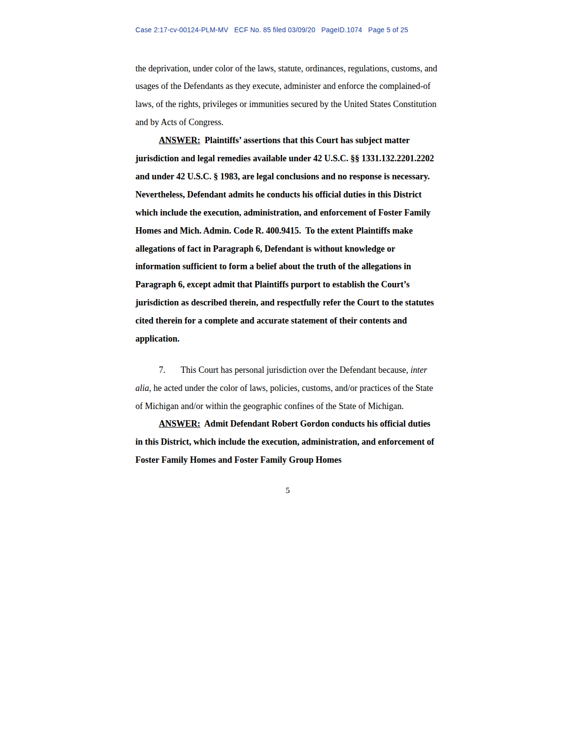Case 2:17-cv-00124-PLM-MV ECF No. 85 filed 03/09/20 PageID.1074 Page 5 of 25
the deprivation, under color of the laws, statute, ordinances, regulations, customs, and usages of the Defendants as they execute, administer and enforce the complained-of laws, of the rights, privileges or immunities secured by the United States Constitution and by Acts of Congress.
ANSWER: Plaintiffs’ assertions that this Court has subject matter jurisdiction and legal remedies available under 42 U.S.C. §§ 1331.132.2201.2202 and under 42 U.S.C. § 1983, are legal conclusions and no response is necessary. Nevertheless, Defendant admits he conducts his official duties in this District which include the execution, administration, and enforcement of Foster Family Homes and Mich. Admin. Code R. 400.9415. To the extent Plaintiffs make allegations of fact in Paragraph 6, Defendant is without knowledge or information sufficient to form a belief about the truth of the allegations in Paragraph 6, except admit that Plaintiffs purport to establish the Court’s jurisdiction as described therein, and respectfully refer the Court to the statutes cited therein for a complete and accurate statement of their contents and application.
7. This Court has personal jurisdiction over the Defendant because, inter alia, he acted under the color of laws, policies, customs, and/or practices of the State of Michigan and/or within the geographic confines of the State of Michigan.
ANSWER: Admit Defendant Robert Gordon conducts his official duties in this District, which include the execution, administration, and enforcement of Foster Family Homes and Foster Family Group Homes
5